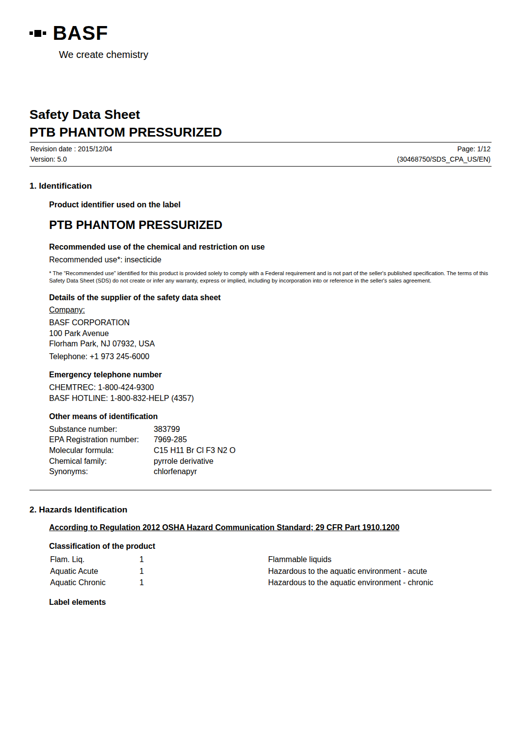BASF
We create chemistry
Safety Data Sheet
PTB PHANTOM PRESSURIZED
| Revision date : 2015/12/04 | Page: 1/12 |
| Version: 5.0 | (30468750/SDS_CPA_US/EN) |
1. Identification
Product identifier used on the label
PTB PHANTOM PRESSURIZED
Recommended use of the chemical and restriction on use
Recommended use*: insecticide
* The “Recommended use” identified for this product is provided solely to comply with a Federal requirement and is not part of the seller's published specification. The terms of this Safety Data Sheet (SDS) do not create or infer any warranty, express or implied, including by incorporation into or reference in the seller's sales agreement.
Details of the supplier of the safety data sheet
Company:
BASF CORPORATION
100 Park Avenue
Florham Park, NJ 07932, USA
Telephone: +1 973 245-6000
Emergency telephone number
CHEMTREC: 1-800-424-9300
BASF HOTLINE: 1-800-832-HELP (4357)
Other means of identification
| Substance number: | 383799 |
| EPA Registration number: | 7969-285 |
| Molecular formula: | C15 H11 Br Cl F3 N2 O |
| Chemical family: | pyrrole derivative |
| Synonyms: | chlorfenapyr |
2. Hazards Identification
According to Regulation 2012 OSHA Hazard Communication Standard; 29 CFR Part 1910.1200
Classification of the product
| Flam. Liq. | 1 | Flammable liquids |
| Aquatic Acute | 1 | Hazardous to the aquatic environment - acute |
| Aquatic Chronic | 1 | Hazardous to the aquatic environment - chronic |
Label elements